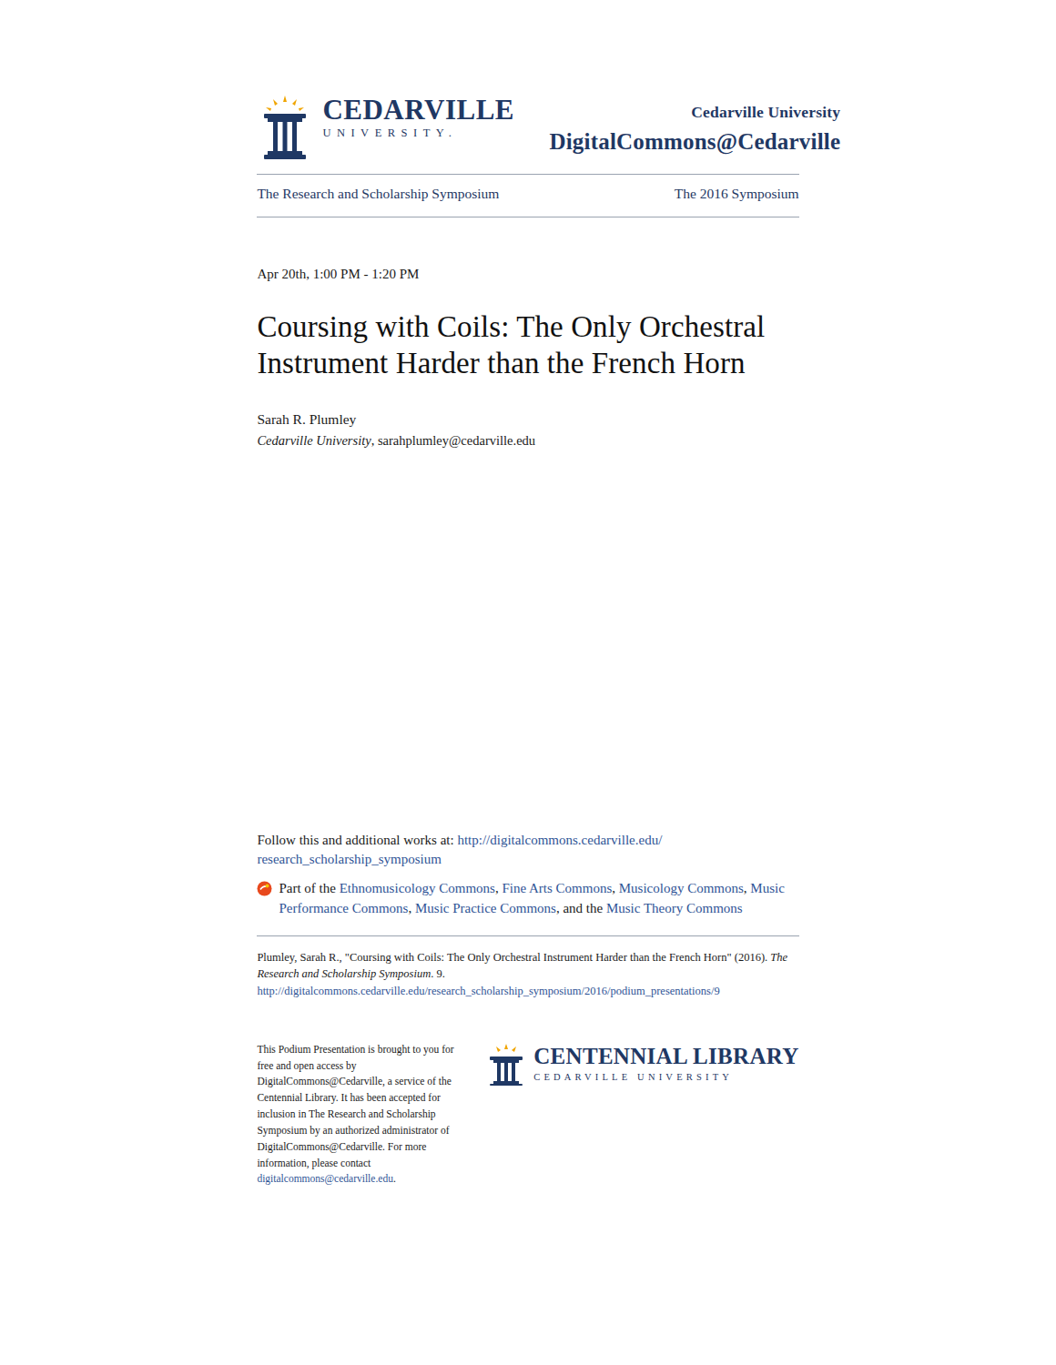CEDARVILLE
UNIVERSITY.
Cedarville University
DigitalCommons@Cedarville
The Research and Scholarship Symposium
The 2016 Symposium
Apr 20th, 1:00 PM - 1:20 PM
Coursing with Coils: The Only Orchestral
Instrument Harder than the French Horn
Sarah R. Plumley
Cedarville University, sarahplumley@cedarville.edu
Follow this and additional works at: http://digitalcommons.cedarville.edu/
research_scholarship_symposium
Part of the Ethnomusicology Commons, Fine Arts Commons, Musicology Commons, Music Performance Commons, Music Practice Commons, and the Music Theory Commons
Plumley, Sarah R., "Coursing with Coils: The Only Orchestral Instrument Harder than the French Horn" (2016). The Research and Scholarship Symposium. 9.
http://digitalcommons.cedarville.edu/research_scholarship_symposium/2016/podium_presentations/9
This Podium Presentation is brought to you for free and open access by DigitalCommons@Cedarville, a service of the Centennial Library. It has been accepted for inclusion in The Research and Scholarship Symposium by an authorized administrator of DigitalCommons@Cedarville. For more information, please contact digitalcommons@cedarville.edu.
CENTENNIAL LIBRARY
CEDARVILLE UNIVERSITY